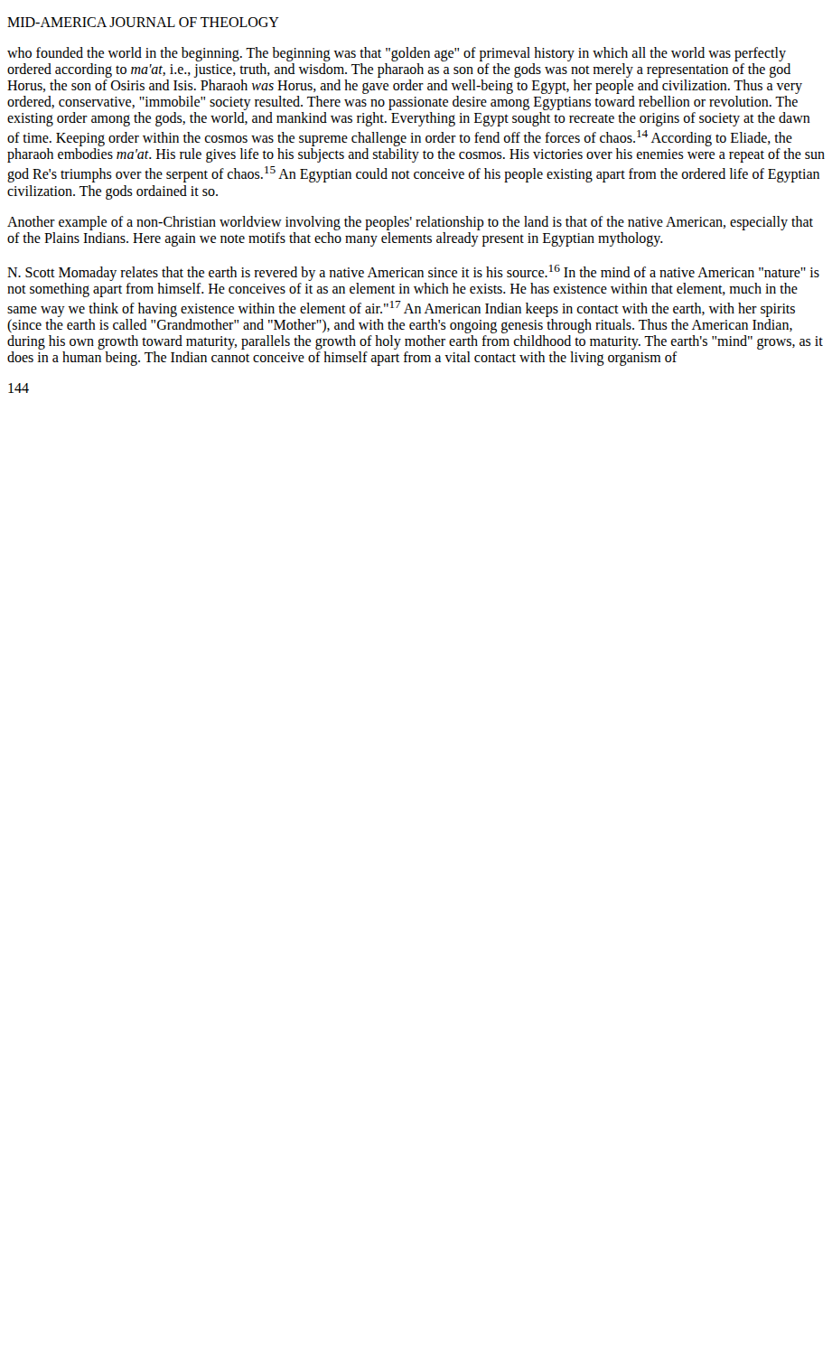MID-AMERICA JOURNAL OF THEOLOGY
who founded the world in the beginning. The beginning was that "golden age" of primeval history in which all the world was perfectly ordered according to ma'at, i.e., justice, truth, and wisdom. The pharaoh as a son of the gods was not merely a representation of the god Horus, the son of Osiris and Isis. Pharaoh was Horus, and he gave order and well-being to Egypt, her people and civilization. Thus a very ordered, conservative, "immobile" society resulted. There was no passionate desire among Egyptians toward rebellion or revolution. The existing order among the gods, the world, and mankind was right. Everything in Egypt sought to recreate the origins of society at the dawn of time. Keeping order within the cosmos was the supreme challenge in order to fend off the forces of chaos.14 According to Eliade, the pharaoh embodies ma'at. His rule gives life to his subjects and stability to the cosmos. His victories over his enemies were a repeat of the sun god Re's triumphs over the serpent of chaos.15 An Egyptian could not conceive of his people existing apart from the ordered life of Egyptian civilization. The gods ordained it so.
Another example of a non-Christian worldview involving the peoples' relationship to the land is that of the native American, especially that of the Plains Indians. Here again we note motifs that echo many elements already present in Egyptian mythology.
N. Scott Momaday relates that the earth is revered by a native American since it is his source.16 In the mind of a native American "nature" is not something apart from himself. He conceives of it as an element in which he exists. He has existence within that element, much in the same way we think of having existence within the element of air."17 An American Indian keeps in contact with the earth, with her spirits (since the earth is called "Grandmother" and "Mother"), and with the earth's ongoing genesis through rituals. Thus the American Indian, during his own growth toward maturity, parallels the growth of holy mother earth from childhood to maturity. The earth's "mind" grows, as it does in a human being. The Indian cannot conceive of himself apart from a vital contact with the living organism of
144